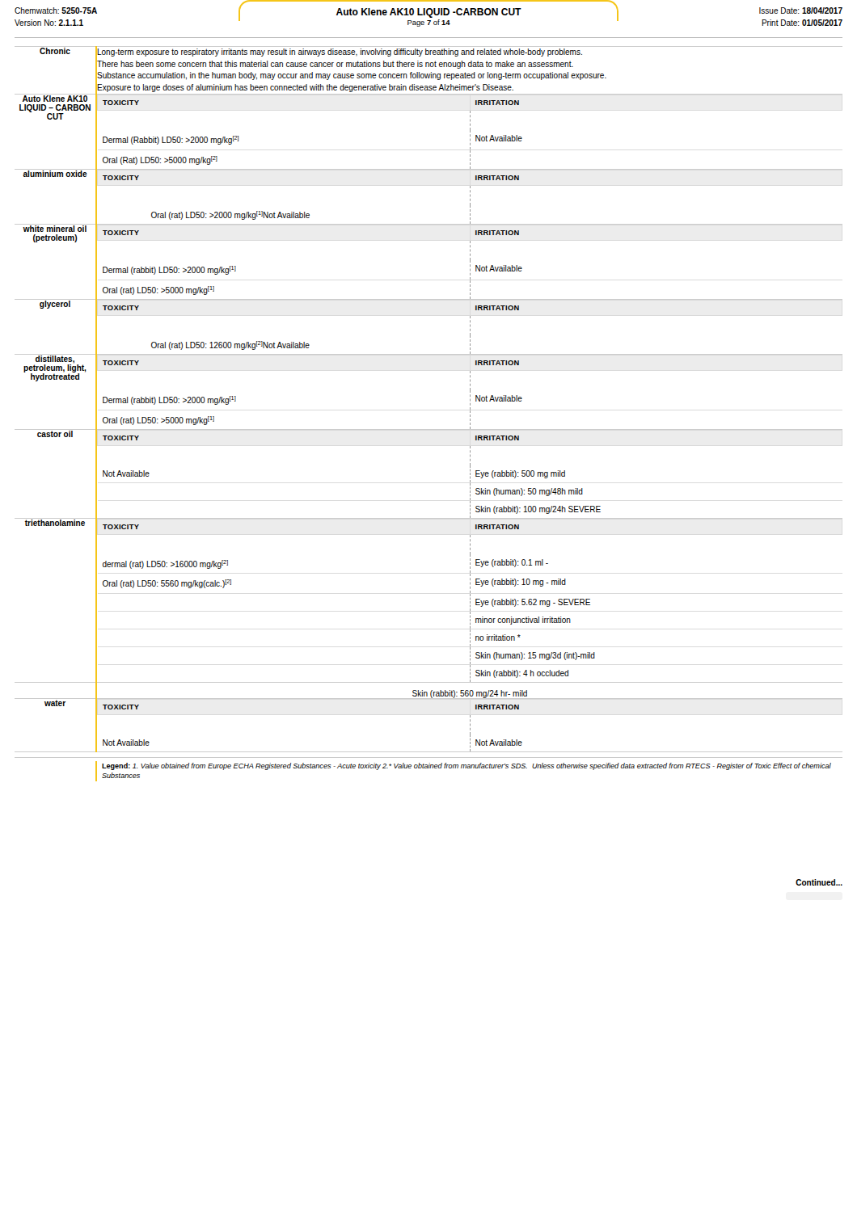Chemwatch: 5250-75A
Version No: 2.1.1.1
Auto Klene AK10 LIQUID -CARBON CUT
Page 7 of 14
Issue Date: 18/04/2017
Print Date: 01/05/2017
| Chronic | Long-term exposure to respiratory irritants may result in airways disease, involving difficulty breathing and related whole-body problems. There has been some concern that this material can cause cancer or mutations but there is not enough data to make an assessment. Substance accumulation, in the human body, may occur and may cause some concern following repeated or long-term occupational exposure. Exposure to large doses of aluminium has been connected with the degenerative brain disease Alzheimer's Disease. |
| Auto Klene AK10 LIQUID – CARBON CUT | / TOXICITY / IRRITATION / / --- / --- / / Dermal (Rabbit) LD50: >2000 mg/kg [2] / Not Available / / Oral (Rat) LD50: >5000 mg/kg [2] / / |
| aluminium oxide | / TOXICITY / IRRITATION / / --- / --- / / Oral (rat) LD50: >2000 mg/kg [1] Not Available / / |
| white mineral oil (petroleum) | / TOXICITY / IRRITATION / / --- / --- / / Dermal (rabbit) LD50: >2000 mg/kg [1] / Not Available / / Oral (rat) LD50: >5000 mg/kg [1] / / |
| glycerol | / TOXICITY / IRRITATION / / --- / --- / / Oral (rat) LD50: 12600 mg/kg [2] Not Available / / |
| distillates, petroleum, light, hydrotreated | / TOXICITY / IRRITATION / / --- / --- / / Dermal (rabbit) LD50: >2000 mg/kg [1] / Not Available / / Oral (rat) LD50: >5000 mg/kg [1] / / |
| castor oil | / TOXICITY / IRRITATION / / --- / --- / / Not Available / Eye (rabbit): 500 mg mild / / / Skin (human): 50 mg/48h mild / / / Skin (rabbit): 100 mg/24h SEVERE / |
| triethanolamine | / TOXICITY / IRRITATION / / --- / --- / / dermal (rat) LD50: >16000 mg/kg [2] / Eye (rabbit): 0.1 ml - / / Oral (rat) LD50: 5560 mg/kg(calc.) [2] / Eye (rabbit): 10 mg - mild / / / Eye (rabbit): 5.62 mg - SEVERE / / / minor conjunctival irritation / / / no irritation * / / / Skin (human): 15 mg/3d (int)-mild / / / Skin (rabbit): 4 h occluded / |
| | Skin (rabbit): 560 mg/24 hr- mild |
| water | / TOXICITY / IRRITATION / / --- / --- / / Not Available / Not Available / |
Legend: 1. Value obtained from Europe ECHA Registered Substances - Acute toxicity 2.* Value obtained from manufacturer's SDS. Unless otherwise specified data extracted from RTECS - Register of Toxic Effect of chemical Substances
Continued...